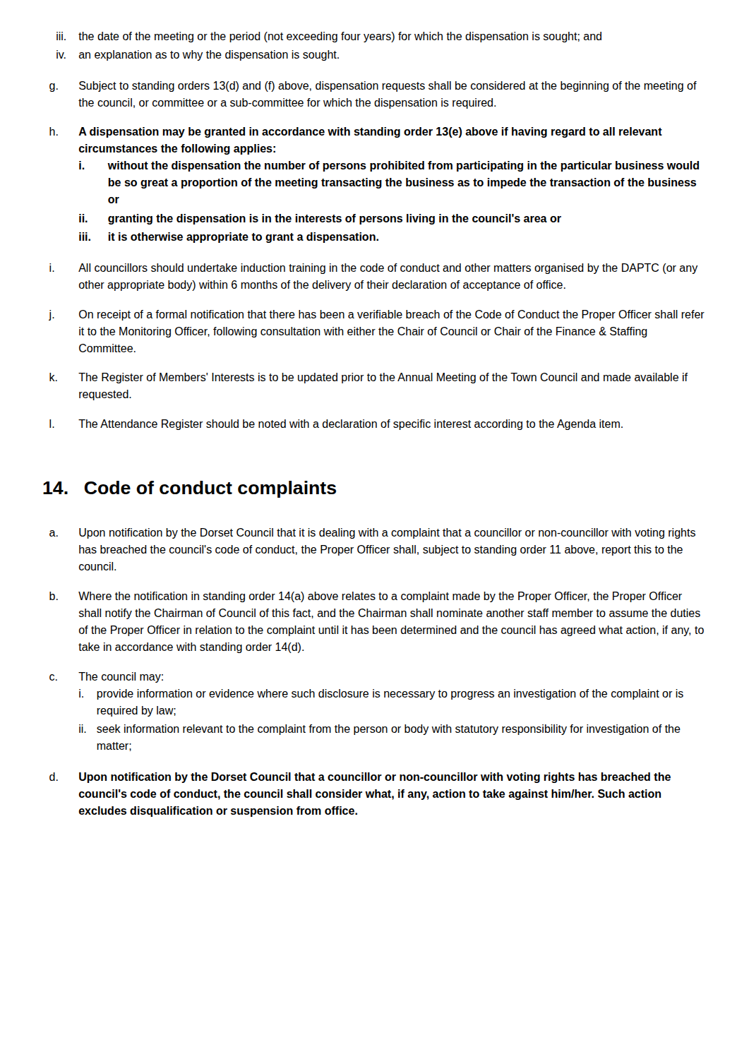iii. the date of the meeting or the period (not exceeding four years) for which the dispensation is sought; and
iv. an explanation as to why the dispensation is sought.
g. Subject to standing orders 13(d) and (f) above, dispensation requests shall be considered at the beginning of the meeting of the council, or committee or a sub-committee for which the dispensation is required.
h. A dispensation may be granted in accordance with standing order 13(e) above if having regard to all relevant circumstances the following applies:
i. without the dispensation the number of persons prohibited from participating in the particular business would be so great a proportion of the meeting transacting the business as to impede the transaction of the business or
ii. granting the dispensation is in the interests of persons living in the council's area or
iii. it is otherwise appropriate to grant a dispensation.
i. All councillors should undertake induction training in the code of conduct and other matters organised by the DAPTC (or any other appropriate body) within 6 months of the delivery of their declaration of acceptance of office.
j. On receipt of a formal notification that there has been a verifiable breach of the Code of Conduct the Proper Officer shall refer it to the Monitoring Officer, following consultation with either the Chair of Council or Chair of the Finance & Staffing Committee.
k. The Register of Members' Interests is to be updated prior to the Annual Meeting of the Town Council and made available if requested.
l. The Attendance Register should be noted with a declaration of specific interest according to the Agenda item.
14. Code of conduct complaints
a. Upon notification by the Dorset Council that it is dealing with a complaint that a councillor or non-councillor with voting rights has breached the council's code of conduct, the Proper Officer shall, subject to standing order 11 above, report this to the council.
b. Where the notification in standing order 14(a) above relates to a complaint made by the Proper Officer, the Proper Officer shall notify the Chairman of Council of this fact, and the Chairman shall nominate another staff member to assume the duties of the Proper Officer in relation to the complaint until it has been determined and the council has agreed what action, if any, to take in accordance with standing order 14(d).
c. The council may:
i. provide information or evidence where such disclosure is necessary to progress an investigation of the complaint or is required by law;
ii. seek information relevant to the complaint from the person or body with statutory responsibility for investigation of the matter;
d. Upon notification by the Dorset Council that a councillor or non-councillor with voting rights has breached the council's code of conduct, the council shall consider what, if any, action to take against him/her. Such action excludes disqualification or suspension from office.